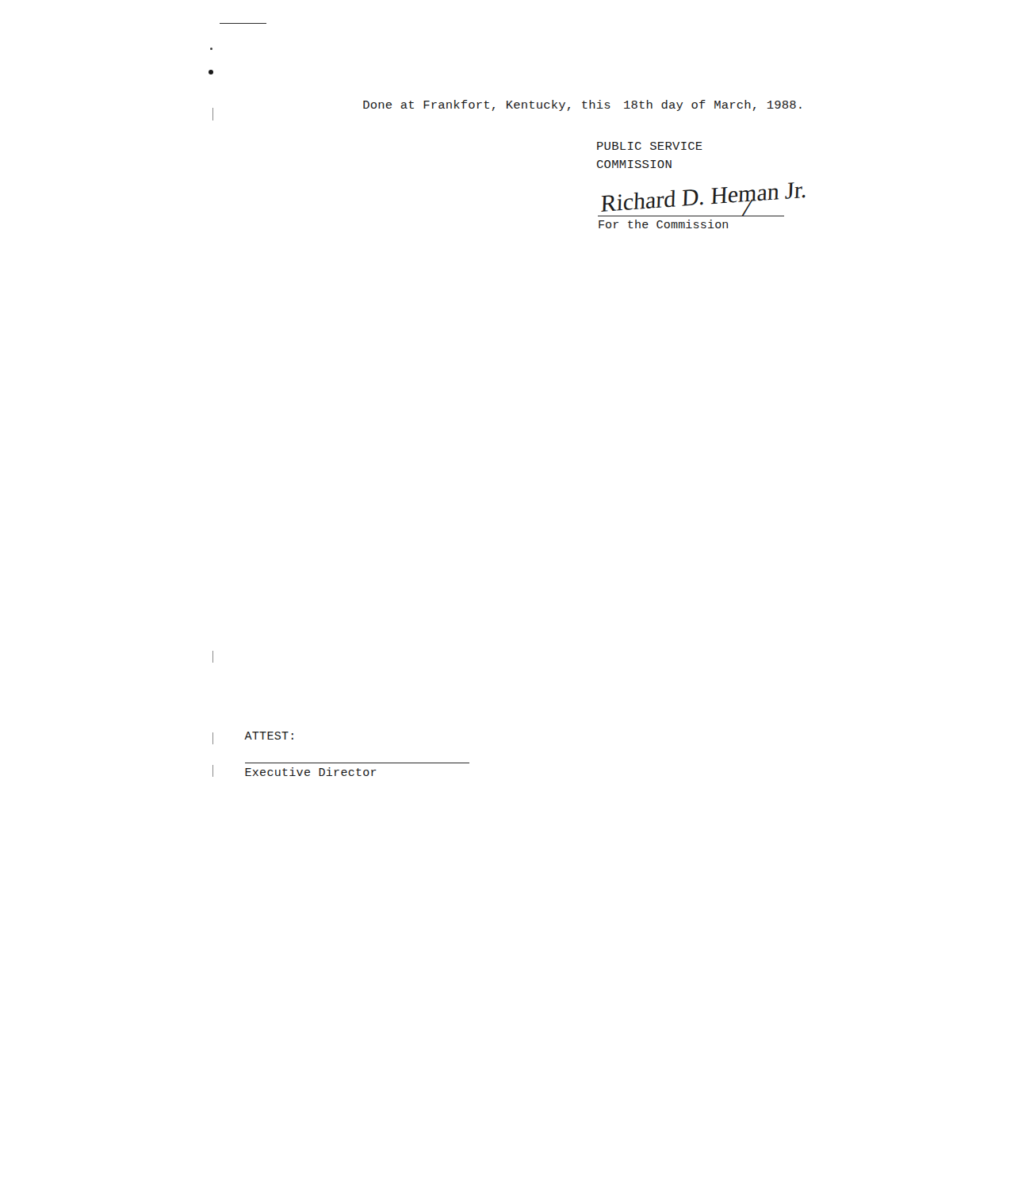Done at Frankfort, Kentucky, this 18th day of March, 1988.
PUBLIC SERVICE COMMISSION
Richard D. Heman Jr.
For the Commission/
ATTEST:
Executive Director